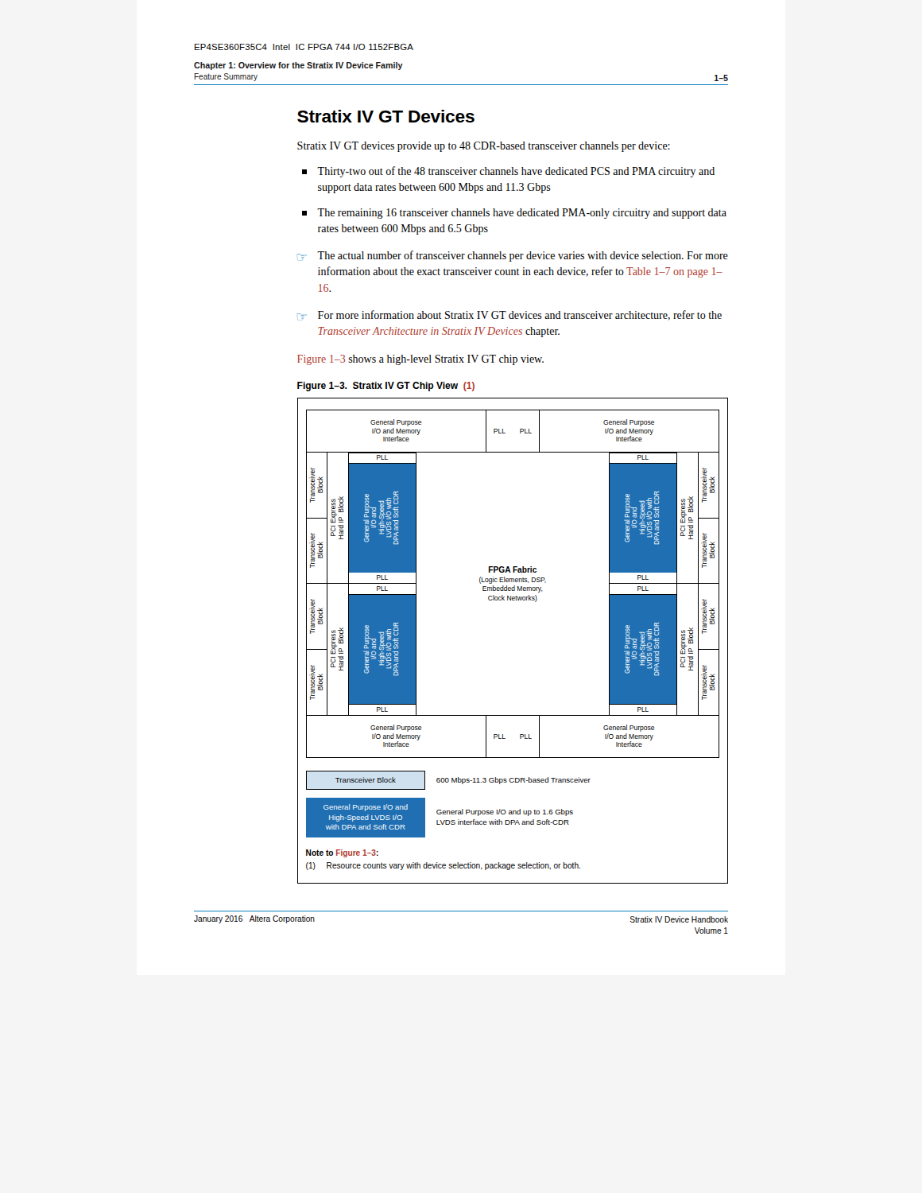EP4SE360F35C4 Intel IC FPGA 744 I/O 1152FBGA
Chapter 1: Overview for the Stratix IV Device Family
Feature Summary
1–5
Stratix IV GT Devices
Stratix IV GT devices provide up to 48 CDR-based transceiver channels per device:
Thirty-two out of the 48 transceiver channels have dedicated PCS and PMA circuitry and support data rates between 600 Mbps and 11.3 Gbps
The remaining 16 transceiver channels have dedicated PMA-only circuitry and support data rates between 600 Mbps and 6.5 Gbps
☞ The actual number of transceiver channels per device varies with device selection. For more information about the exact transceiver count in each device, refer to Table 1–7 on page 1–16.
☞ For more information about Stratix IV GT devices and transceiver architecture, refer to the Transceiver Architecture in Stratix IV Devices chapter.
Figure 1–3 shows a high-level Stratix IV GT chip view.
Figure 1–3. Stratix IV GT Chip View (1)
General Purpose
I/O and Memory
Interface
PLL
PLL
General Purpose
I/O and Memory
Interface
Transceiver
Block
Transceiver
Block
Transceiver
Block
Transceiver
Block
PCI Express
Hard IP Block
PCI Express
Hard IP Block
PLL
General Purpose
I/O and
High-Speed
LVDS I/O with
DPA and Soft CDR
PLL
PLL
General Purpose
I/O and
High-Speed
LVDS I/O with
DPA and Soft CDR
PLL
FPGA Fabric
(Logic Elements, DSP,
Embedded Memory,
Clock Networks)
PLL
General Purpose
I/O and
High-Speed
LVDS I/O with
DPA and Soft CDR
PLL
PLL
General Purpose
I/O and
High-Speed
LVDS I/O with
DPA and Soft CDR
PLL
PCI Express
Hard IP Block
PCI Express
Hard IP Block
Transceiver
Block
Transceiver
Block
Transceiver
Block
Transceiver
Block
General Purpose
I/O and Memory
Interface
PLL
PLL
General Purpose
I/O and Memory
Interface
Transceiver Block
600 Mbps-11.3 Gbps CDR-based Transceiver
General Purpose I/O and
High-Speed LVDS I/O
with DPA and Soft CDR
General Purpose I/O and up to 1.6 Gbps
LVDS interface with DPA and Soft-CDR
Note to Figure 1–3:
(1)
Resource counts vary with device selection, package selection, or both.
January 2016 Altera Corporation
Stratix IV Device Handbook
Volume 1